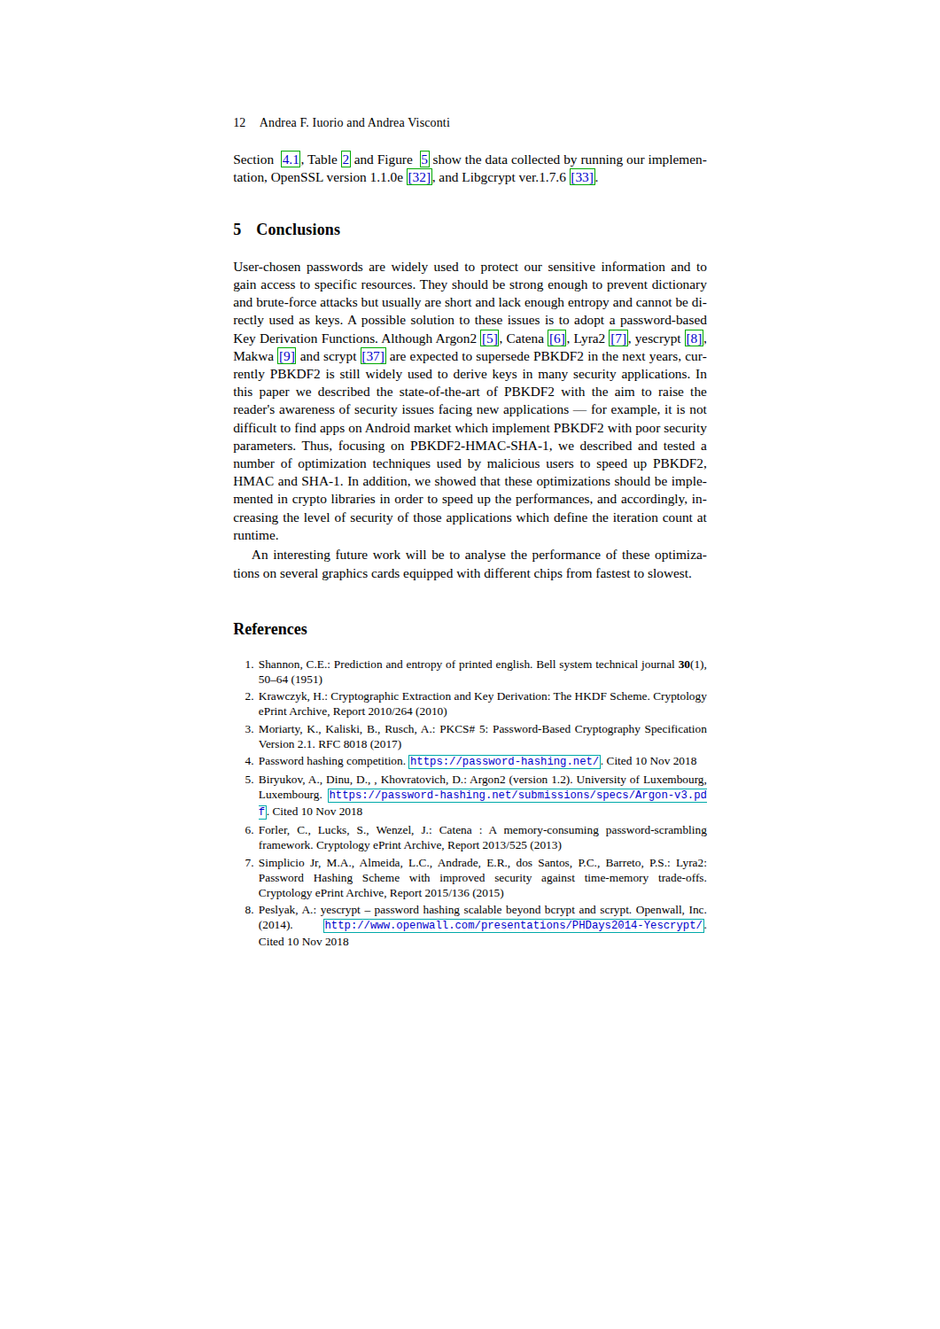12 Andrea F. Iuorio and Andrea Visconti
Section 4.1, Table 2 and Figure 5 show the data collected by running our implementation, OpenSSL version 1.1.0e [32], and Libgcrypt ver.1.7.6 [33].
5 Conclusions
User-chosen passwords are widely used to protect our sensitive information and to gain access to specific resources. They should be strong enough to prevent dictionary and brute-force attacks but usually are short and lack enough entropy and cannot be directly used as keys. A possible solution to these issues is to adopt a password-based Key Derivation Functions. Although Argon2 [5], Catena [6], Lyra2 [7], yescrypt [8], Makwa [9] and scrypt [37] are expected to supersede PBKDF2 in the next years, currently PBKDF2 is still widely used to derive keys in many security applications. In this paper we described the state-of-the-art of PBKDF2 with the aim to raise the reader's awareness of security issues facing new applications — for example, it is not difficult to find apps on Android market which implement PBKDF2 with poor security parameters. Thus, focusing on PBKDF2-HMAC-SHA-1, we described and tested a number of optimization techniques used by malicious users to speed up PBKDF2, HMAC and SHA-1. In addition, we showed that these optimizations should be implemented in crypto libraries in order to speed up the performances, and accordingly, increasing the level of security of those applications which define the iteration count at runtime.
An interesting future work will be to analyse the performance of these optimizations on several graphics cards equipped with different chips from fastest to slowest.
References
Shannon, C.E.: Prediction and entropy of printed english. Bell system technical journal 30(1), 50–64 (1951)
Krawczyk, H.: Cryptographic Extraction and Key Derivation: The HKDF Scheme. Cryptology ePrint Archive, Report 2010/264 (2010)
Moriarty, K., Kaliski, B., Rusch, A.: PKCS# 5: Password-Based Cryptography Specification Version 2.1. RFC 8018 (2017)
Password hashing competition. https://password-hashing.net/. Cited 10 Nov 2018
Biryukov, A., Dinu, D., , Khovratovich, D.: Argon2 (version 1.2). University of Luxembourg, Luxembourg. https://password-hashing.net/submissions/specs/Argon-v3.pdf. Cited 10 Nov 2018
Forler, C., Lucks, S., Wenzel, J.: Catena : A memory-consuming password-scrambling framework. Cryptology ePrint Archive, Report 2013/525 (2013)
Simplicio Jr, M.A., Almeida, L.C., Andrade, E.R., dos Santos, P.C., Barreto, P.S.: Lyra2: Password Hashing Scheme with improved security against time-memory trade-offs. Cryptology ePrint Archive, Report 2015/136 (2015)
Peslyak, A.: yescrypt – password hashing scalable beyond bcrypt and scrypt. Openwall, Inc. (2014). http://www.openwall.com/presentations/PHDays2014-Yescrypt/. Cited 10 Nov 2018